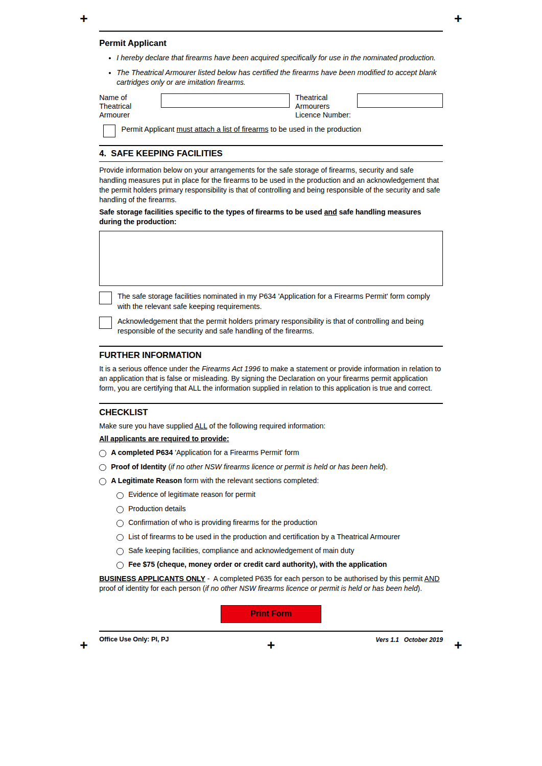+ + + + +
Permit Applicant
I hereby declare that firearms have been acquired specifically for use in the nominated production.
The Theatrical Armourer listed below has certified the firearms have been modified to accept blank cartridges only or are imitation firearms.
Name of Theatrical
Armourer
Theatrical Armourers
Licence Number:
Permit Applicant must attach a list of firearms to be used in the production
4. SAFE KEEPING FACILITIES
Provide information below on your arrangements for the safe storage of firearms, security and safe handling measures put in place for the firearms to be used in the production and an acknowledgement that the permit holders primary responsibility is that of controlling and being responsible of the security and safe handling of the firearms.
Safe storage facilities specific to the types of firearms to be used and safe handling measures during the production:
The safe storage facilities nominated in my P634 'Application for a Firearms Permit' form comply with the relevant safe keeping requirements.
Acknowledgement that the permit holders primary responsibility is that of controlling and being responsible of the security and safe handling of the firearms.
FURTHER INFORMATION
It is a serious offence under the Firearms Act 1996 to make a statement or provide information in relation to an application that is false or misleading. By signing the Declaration on your firearms permit application form, you are certifying that ALL the information supplied in relation to this application is true and correct.
CHECKLIST
Make sure you have supplied ALL of the following required information:
All applicants are required to provide:
A completed P634 'Application for a Firearms Permit' form
Proof of Identity (if no other NSW firearms licence or permit is held or has been held).
A Legitimate Reason form with the relevant sections completed:
Evidence of legitimate reason for permit
Production details
Confirmation of who is providing firearms for the production
List of firearms to be used in the production and certification by a Theatrical Armourer
Safe keeping facilities, compliance and acknowledgement of main duty
Fee $75 (cheque, money order or credit card authority), with the application
BUSINESS APPLICANTS ONLY - A completed P635 for each person to be authorised by this permit AND proof of identity for each person (if no other NSW firearms licence or permit is held or has been held).
Print Form
Office Use Only: PI, PJ
Vers 1.1 October 2019